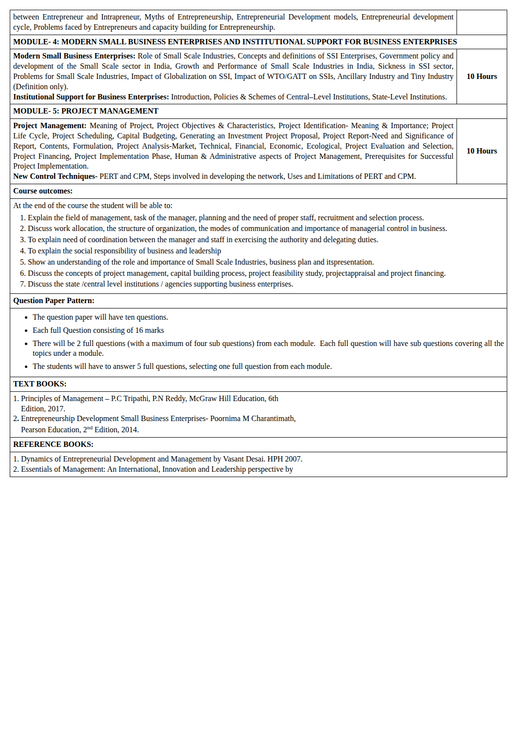| between Entrepreneur and Intrapreneur, Myths of Entrepreneurship, Entrepreneurial Development models, Entrepreneurial development cycle, Problems faced by Entrepreneurs and capacity building for Entrepreneurship. | |
| MODULE- 4: MODERN SMALL BUSINESS ENTERPRISES AND INSTITUTIONAL SUPPORT FOR BUSINESS ENTERPRISES |
| Modern Small Business Enterprises: Role of Small Scale Industries, Concepts and definitions of SSI Enterprises, Government policy and development of the Small Scale sector in India, Growth and Performance of Small Scale Industries in India, Sickness in SSI sector, Problems for Small Scale Industries, Impact of Globalization on SSI, Impact of WTO/GATT on SSIs, Ancillary Industry and Tiny Industry (Definition only). Institutional Support for Business Enterprises: Introduction, Policies & Schemes of Central–Level Institutions, State-Level Institutions. | 10 Hours |
| MODULE- 5: PROJECT MANAGEMENT |
| Project Management: Meaning of Project, Project Objectives & Characteristics, Project Identification- Meaning & Importance; Project Life Cycle, Project Scheduling, Capital Budgeting, Generating an Investment Project Proposal, Project Report-Need and Significance of Report, Contents, Formulation, Project Analysis-Market, Technical, Financial, Economic, Ecological, Project Evaluation and Selection, Project Financing, Project Implementation Phase, Human & Administrative aspects of Project Management, Prerequisites for Successful Project Implementation. New Control Techniques- PERT and CPM, Steps involved in developing the network, Uses and Limitations of PERT and CPM. | 10 Hours |
| Course outcomes: |
| At the end of the course the student will be able to: Explain the field of management, task of the manager, planning and the need of proper staff, recruitment and selection process. Discuss work allocation, the structure of organization, the modes of communication and importance of managerial control in business. To explain need of coordination between the manager and staff in exercising the authority and delegating duties. To explain the social responsibility of business and leadership Show an understanding of the role and importance of Small Scale Industries, business plan and itspresentation. Discuss the concepts of project management, capital building process, project feasibility study, projectappraisal and project financing. Discuss the state /central level institutions / agencies supporting business enterprises. |
| Question Paper Pattern: |
| The question paper will have ten questions. Each full Question consisting of 16 marks There will be 2 full questions (with a maximum of four sub questions) from each module. Each full question will have sub questions covering all the topics under a module. The students will have to answer 5 full questions, selecting one full question from each module. |
| TEXT BOOKS: |
| 1. Principles of Management – P.C Tripathi, P.N Reddy, McGraw Hill Education, 6th Edition, 2017. 2 . Entrepreneurship Development Small Business Enterprises- Poornima M Charantimath, Pearson Education, 2 nd Edition, 2014. |
| REFERENCE BOOKS: |
| 1. Dynamics of Entrepreneurial Development and Management by Vasant Desai. HPH 2007. 2. Essentials of Management: An International, Innovation and Leadership perspective by |